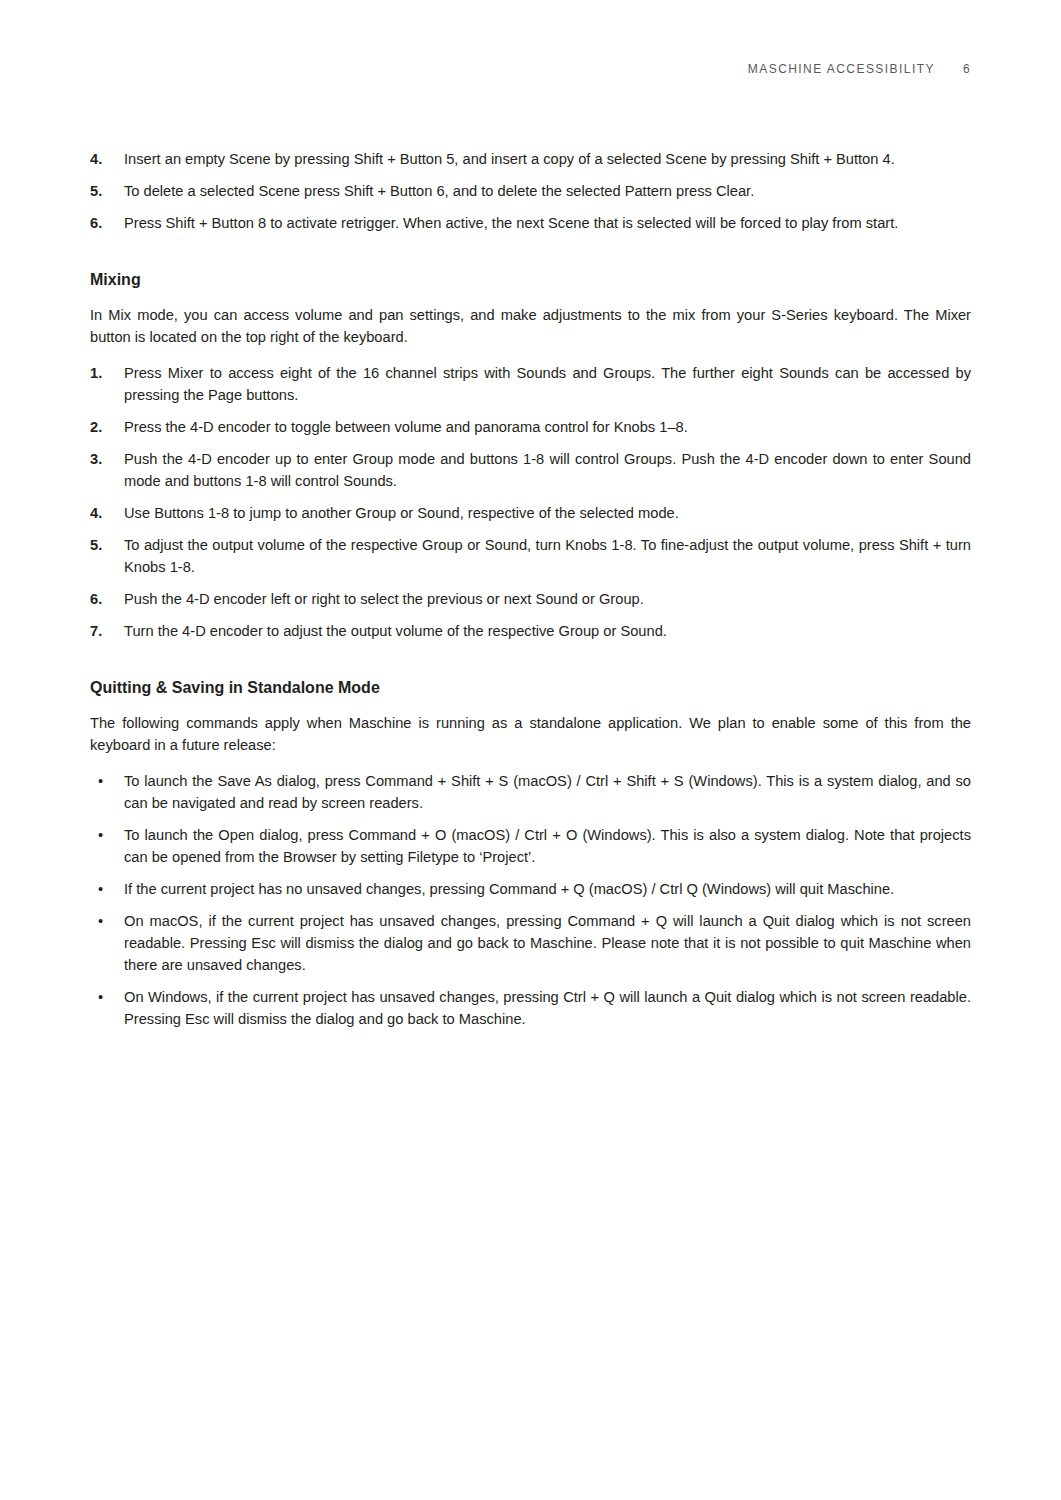MASCHINE ACCESSIBILITY6
Insert an empty Scene by pressing Shift + Button 5, and insert a copy of a selected Scene by pressing Shift + Button 4.
To delete a selected Scene press Shift + Button 6, and to delete the selected Pattern press Clear.
Press Shift + Button 8 to activate retrigger. When active, the next Scene that is selected will be forced to play from start.
Mixing
In Mix mode, you can access volume and pan settings, and make adjustments to the mix from your S-Series keyboard. The Mixer button is located on the top right of the keyboard.
Press Mixer to access eight of the 16 channel strips with Sounds and Groups. The further eight Sounds can be accessed by pressing the Page buttons.
Press the 4-D encoder to toggle between volume and panorama control for Knobs 1–8.
Push the 4-D encoder up to enter Group mode and buttons 1-8 will control Groups. Push the 4-D encoder down to enter Sound mode and buttons 1-8 will control Sounds.
Use Buttons 1-8 to jump to another Group or Sound, respective of the selected mode.
To adjust the output volume of the respective Group or Sound, turn Knobs 1-8. To fine-adjust the output volume, press Shift + turn Knobs 1-8.
Push the 4-D encoder left or right to select the previous or next Sound or Group.
Turn the 4-D encoder to adjust the output volume of the respective Group or Sound.
Quitting & Saving in Standalone Mode
The following commands apply when Maschine is running as a standalone application. We plan to enable some of this from the keyboard in a future release:
To launch the Save As dialog, press Command + Shift + S (macOS) / Ctrl + Shift + S (Windows). This is a system dialog, and so can be navigated and read by screen readers.
To launch the Open dialog, press Command + O (macOS) / Ctrl + O (Windows). This is also a system dialog. Note that projects can be opened from the Browser by setting Filetype to ‘Project’.
If the current project has no unsaved changes, pressing Command + Q (macOS) / Ctrl Q (Windows) will quit Maschine.
On macOS, if the current project has unsaved changes, pressing Command + Q will launch a Quit dialog which is not screen readable. Pressing Esc will dismiss the dialog and go back to Maschine. Please note that it is not possible to quit Maschine when there are unsaved changes.
On Windows, if the current project has unsaved changes, pressing Ctrl + Q will launch a Quit dialog which is not screen readable. Pressing Esc will dismiss the dialog and go back to Maschine.